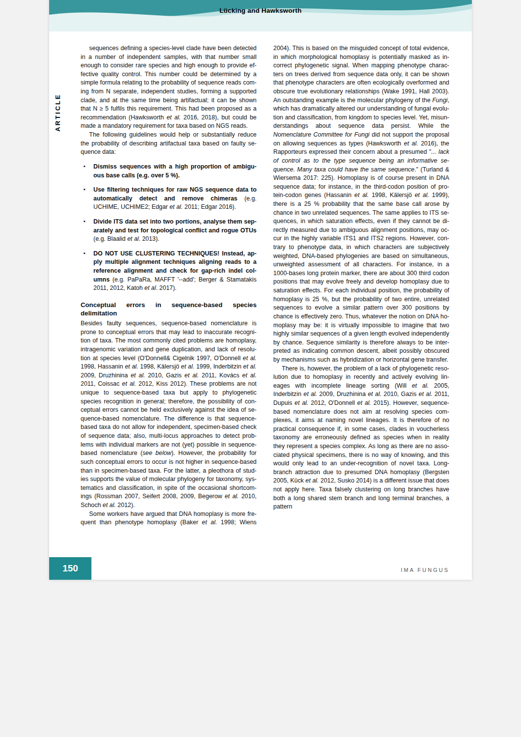Lücking and Hawksworth
ARTICLE
sequences defining a species-level clade have been detected in a number of independent samples, with that number small enough to consider rare species and high enough to provide effective quality control. This number could be determined by a simple formula relating to the probability of sequence reads coming from N separate, independent studies, forming a supported clade, and at the same time being artifactual; it can be shown that N ≥ 5 fulfils this requirement. This had been proposed as a recommendation (Hawksworth et al. 2016, 2018), but could be made a mandatory requirement for taxa based on NGS reads.
The following guidelines would help or substantially reduce the probability of describing artifactual taxa based on faulty sequence data:
Dismiss sequences with a high proportion of ambiguous base calls (e.g. over 5 %).
Use filtering techniques for raw NGS sequence data to automatically detect and remove chimeras (e.g. UCHIME, UCHIME2; Edgar et al. 2011; Edgar 2016).
Divide ITS data set into two portions, analyse them separately and test for topological conflict and rogue OTUs (e.g. Blaalid et al. 2013).
DO NOT USE CLUSTERING TECHNIQUES! Instead, apply multiple alignment techniques aligning reads to a reference alignment and check for gap-rich indel columns (e.g. PaPaRa, MAFFT '--add'; Berger & Stamatakis 2011, 2012, Katoh et al. 2017).
Conceptual errors in sequence-based species delimitation
Besides faulty sequences, sequence-based nomenclature is prone to conceptual errors that may lead to inaccurate recognition of taxa. The most commonly cited problems are homoplasy, intragenomic variation and gene duplication, and lack of resolution at species level (O'Donnell& Cigelnik 1997, O'Donnell et al. 1998, Hassanin et al. 1998, Kälersjö et al. 1999, Inderbitzin et al. 2009, Druzhinina et al. 2010, Gazis et al. 2011, Kovács et al. 2011, Coissac et al. 2012, Kiss 2012). These problems are not unique to sequence-based taxa but apply to phylogenetic species recognition in general; therefore, the possibility of conceptual errors cannot be held exclusively against the idea of sequence-based nomenclature. The difference is that sequence-based taxa do not allow for independent, specimen-based check of sequence data; also, multi-locus approaches to detect problems with individual markers are not (yet) possible in sequence-based nomenclature (see below). However, the probability for such conceptual errors to occur is not higher in sequence-based than in specimen-based taxa. For the latter, a pleothora of studies supports the value of molecular phylogeny for taxonomy, systematics and classification, in spite of the occasional shortcomings (Rossman 2007, Seifert 2008, 2009, Begerow et al. 2010, Schoch et al. 2012).
Some workers have argued that DNA homoplasy is more frequent than phenotype homoplasy (Baker et al. 1998; Wiens 2004). This is based on the misguided concept of total evidence, in which morphological homoplasy is potentially masked as incorrect phylogenetic signal. When mapping phenotype characters on trees derived from sequence data only, it can be shown that phenotype characters are often ecologically overformed and obscure true evolutionary relationships (Wake 1991, Hall 2003). An outstanding example is the molecular phylogeny of the Fungi, which has dramatically altered our understanding of fungal evolution and classification, from kingdom to species level. Yet, misunderstandings about sequence data persist. While the Nomenclature Committee for Fungi did not support the proposal on allowing sequences as types (Hawksworth et al. 2016), the Rapporteurs expressed their concern about a presumed "... lack of control as to the type sequence being an informative sequence. Many taxa could have the same sequence." (Turland & Wiersema 2017: 225). Homoplasy is of course present in DNA sequence data; for instance, in the third-codon position of protein-codon genes (Hassanin et al. 1998, Kälersjö et al. 1999), there is a 25 % probability that the same base call arose by chance in two unrelated sequences. The same applies to ITS sequences, in which saturation effects, even if they cannot be directly measured due to ambiguous alignment positions, may occur in the highly variable ITS1 and ITS2 regions. However, contrary to phenotype data, in which characters are subjectively weighted, DNA-based phylogenies are based on simultaneous, unweighted assessment of all characters. For instance, in a 1000-bases long protein marker, there are about 300 third codon positions that may evolve freely and develop homoplasy due to saturation effects. For each individual position, the probability of homoplasy is 25 %, but the probability of two entire, unrelated sequences to evolve a similar pattern over 300 positions by chance is effectively zero. Thus, whatever the notion on DNA homoplasy may be: it is virtually impossible to imagine that two highly similar sequences of a given length evolved independently by chance. Sequence similarity is therefore always to be interpreted as indicating common descent, albeit possibly obscured by mechanisms such as hybridization or horizontal gene transfer.
There is, however, the problem of a lack of phylogenetic resolution due to homoplasy in recently and actively evolving lineages with incomplete lineage sorting (Will et al. 2005, Inderbitzin et al. 2009, Druzhinina et al. 2010, Gazis et al. 2011, Dupuis et al. 2012, O'Donnell et al. 2015). However, sequence-based nomenclature does not aim at resolving species complexes, it aims at naming novel lineages. It is therefore of no practical consequence if, in some cases, clades in voucherless taxonomy are erroneously defined as species when in reality they represent a species complex. As long as there are no associated physical specimens, there is no way of knowing, and this would only lead to an under-recognition of novel taxa. Long-branch attraction due to presumed DNA homoplasy (Bergsten 2005, Kück et al. 2012, Susko 2014) is a different issue that does not apply here. Taxa falsely clustering on long branches have both a long shared stem branch and long terminal branches, a pattern
150
IMA FUNGUS